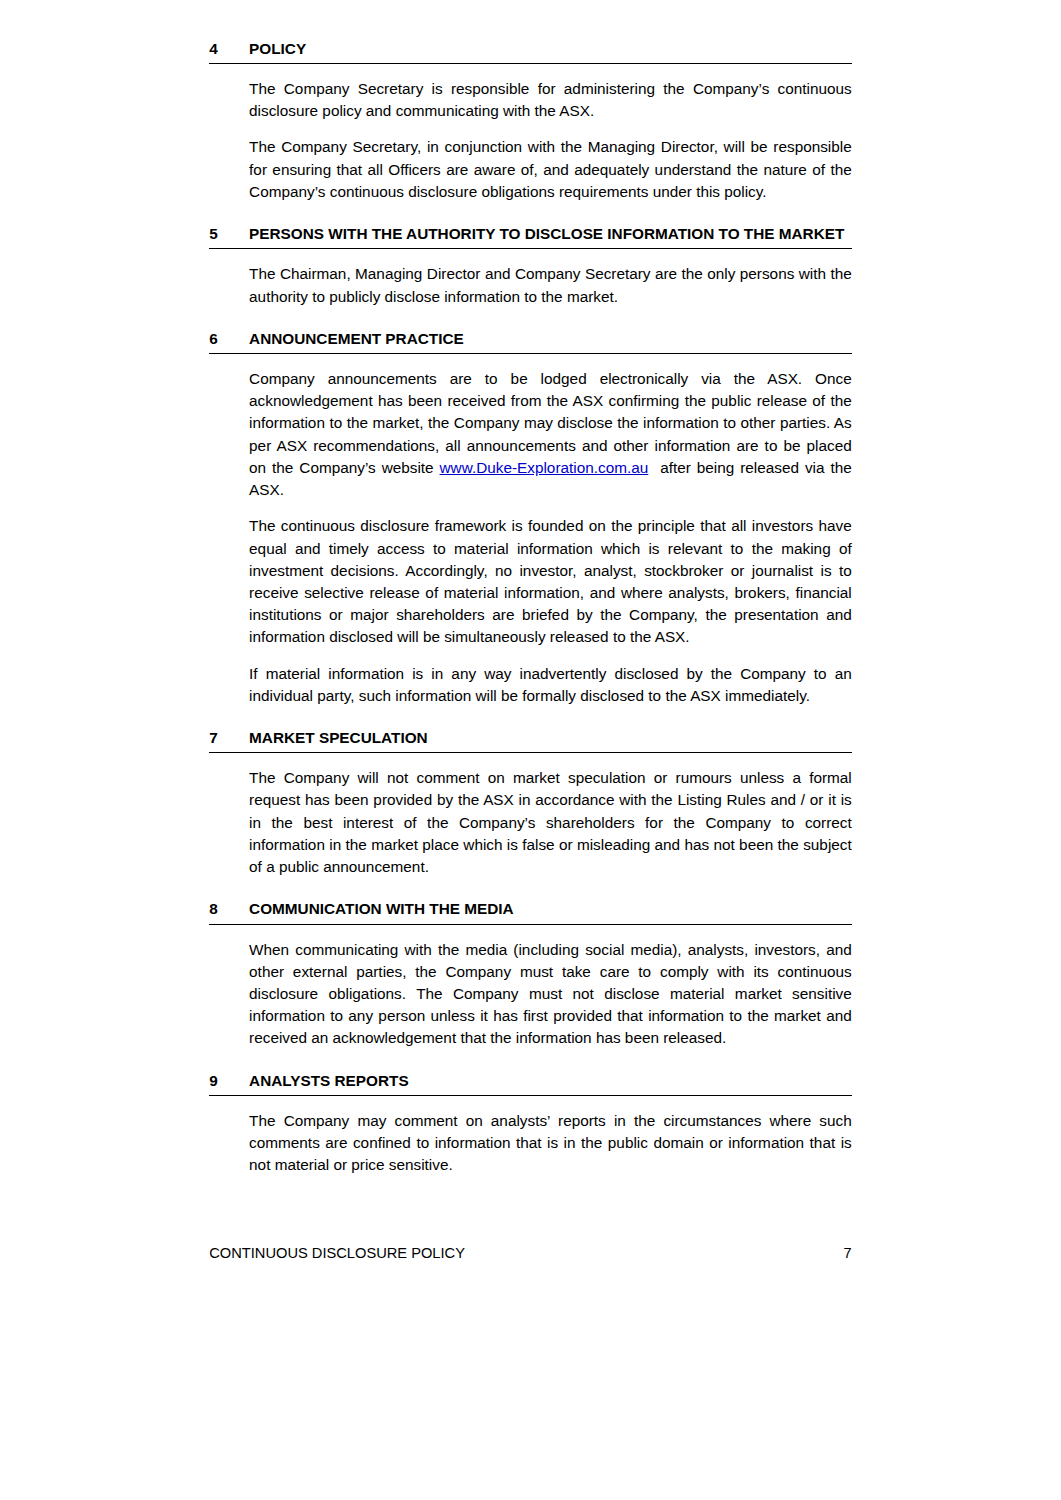4 Policy
The Company Secretary is responsible for administering the Company’s continuous disclosure policy and communicating with the ASX.
The Company Secretary, in conjunction with the Managing Director, will be responsible for ensuring that all Officers are aware of, and adequately understand the nature of the Company’s continuous disclosure obligations requirements under this policy.
5 Persons with the Authority to Disclose Information to the Market
The Chairman, Managing Director and Company Secretary are the only persons with the authority to publicly disclose information to the market.
6 Announcement Practice
Company announcements are to be lodged electronically via the ASX. Once acknowledgement has been received from the ASX confirming the public release of the information to the market, the Company may disclose the information to other parties. As per ASX recommendations, all announcements and other information are to be placed on the Company’s website www.Duke-Exploration.com.au after being released via the ASX.
The continuous disclosure framework is founded on the principle that all investors have equal and timely access to material information which is relevant to the making of investment decisions. Accordingly, no investor, analyst, stockbroker or journalist is to receive selective release of material information, and where analysts, brokers, financial institutions or major shareholders are briefed by the Company, the presentation and information disclosed will be simultaneously released to the ASX.
If material information is in any way inadvertently disclosed by the Company to an individual party, such information will be formally disclosed to the ASX immediately.
7 Market Speculation
The Company will not comment on market speculation or rumours unless a formal request has been provided by the ASX in accordance with the Listing Rules and / or it is in the best interest of the Company’s shareholders for the Company to correct information in the market place which is false or misleading and has not been the subject of a public announcement.
8 Communication with the Media
When communicating with the media (including social media), analysts, investors, and other external parties, the Company must take care to comply with its continuous disclosure obligations. The Company must not disclose material market sensitive information to any person unless it has first provided that information to the market and received an acknowledgement that the information has been released.
9 Analysts Reports
The Company may comment on analysts’ reports in the circumstances where such comments are confined to information that is in the public domain or information that is not material or price sensitive.
Continuous Disclosure Policy 7